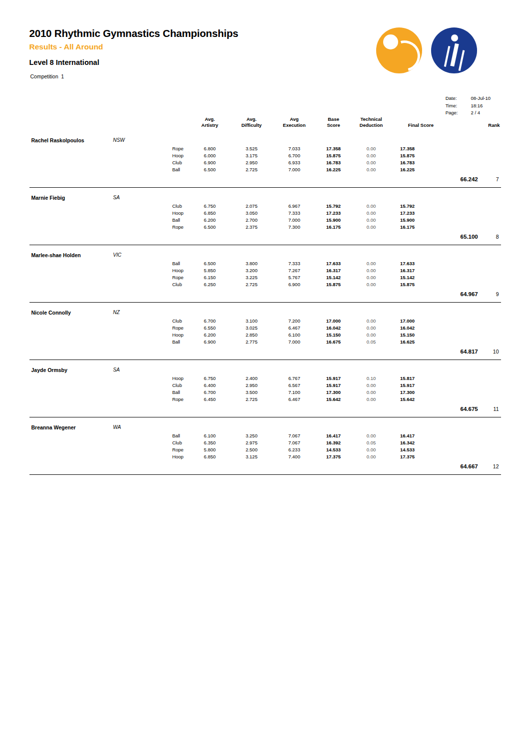2010 Rhythmic Gymnastics Championships
Results - All Around
Level 8 International
Competition 1
| Date: | 08-Jul-10 |
| Time: | 18:16 |
| Page: | 2 / 4 |
| | | | Avg. Artistry | Avg. Difficulty | Avg Execution | Base Score | Technical Deduction | Final Score | | Rank |
| --- | --- | --- | --- | --- | --- | --- | --- | --- | --- | --- |
| Rachel Raskolpoulos | NSW | |
| | | Rope | 6.800 | 3.525 | 7.033 | 17.358 | 0.00 | 17.358 | | |
| | | Hoop | 6.000 | 3.175 | 6.700 | 15.875 | 0.00 | 15.875 | | |
| | | Club | 6.900 | 2.950 | 6.933 | 16.783 | 0.00 | 16.783 | | |
| | | Ball | 6.500 | 2.725 | 7.000 | 16.225 | 0.00 | 16.225 | | |
| | 66.242 | 7 |
| Marnie Fiebig | SA | |
| | | Club | 6.750 | 2.075 | 6.967 | 15.792 | 0.00 | 15.792 | | |
| | | Hoop | 6.850 | 3.050 | 7.333 | 17.233 | 0.00 | 17.233 | | |
| | | Ball | 6.200 | 2.700 | 7.000 | 15.900 | 0.00 | 15.900 | | |
| | | Rope | 6.500 | 2.375 | 7.300 | 16.175 | 0.00 | 16.175 | | |
| | 65.100 | 8 |
| Marlee-shae Holden | VIC | |
| | | Ball | 6.500 | 3.800 | 7.333 | 17.633 | 0.00 | 17.633 | | |
| | | Hoop | 5.850 | 3.200 | 7.267 | 16.317 | 0.00 | 16.317 | | |
| | | Rope | 6.150 | 3.225 | 5.767 | 15.142 | 0.00 | 15.142 | | |
| | | Club | 6.250 | 2.725 | 6.900 | 15.875 | 0.00 | 15.875 | | |
| | 64.967 | 9 |
| Nicole Connolly | NZ | |
| | | Club | 6.700 | 3.100 | 7.200 | 17.000 | 0.00 | 17.000 | | |
| | | Rope | 6.550 | 3.025 | 6.467 | 16.042 | 0.00 | 16.042 | | |
| | | Hoop | 6.200 | 2.850 | 6.100 | 15.150 | 0.00 | 15.150 | | |
| | | Ball | 6.900 | 2.775 | 7.000 | 16.675 | 0.05 | 16.625 | | |
| | 64.817 | 10 |
| Jayde Ormsby | SA | |
| | | Hoop | 6.750 | 2.400 | 6.767 | 15.917 | 0.10 | 15.817 | | |
| | | Club | 6.400 | 2.950 | 6.567 | 15.917 | 0.00 | 15.917 | | |
| | | Ball | 6.700 | 3.500 | 7.100 | 17.300 | 0.00 | 17.300 | | |
| | | Rope | 6.450 | 2.725 | 6.467 | 15.642 | 0.00 | 15.642 | | |
| | 64.675 | 11 |
| Breanna Wegener | WA | |
| | | Ball | 6.100 | 3.250 | 7.067 | 16.417 | 0.00 | 16.417 | | |
| | | Club | 6.350 | 2.975 | 7.067 | 16.392 | 0.05 | 16.342 | | |
| | | Rope | 5.800 | 2.500 | 6.233 | 14.533 | 0.00 | 14.533 | | |
| | | Hoop | 6.850 | 3.125 | 7.400 | 17.375 | 0.00 | 17.375 | | |
| | 64.667 | 12 |